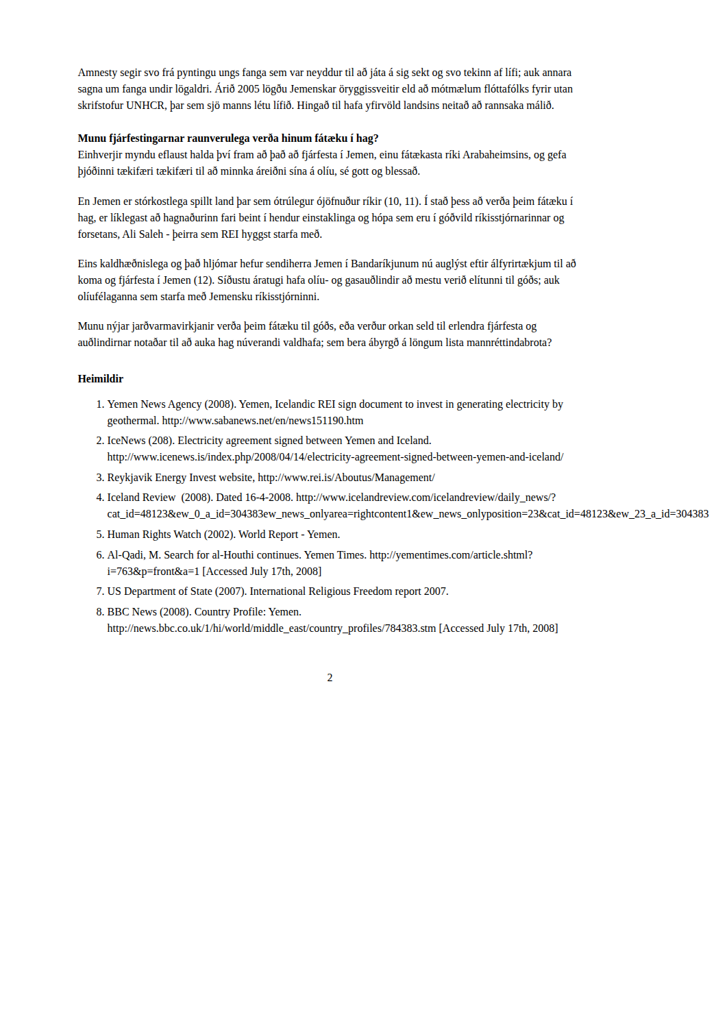Amnesty segir svo frá pyntingu ungs fanga sem var neyddur til að játa á sig sekt og svo tekinn af lífi; auk annara sagna um fanga undir lögaldri. Árið 2005 lögðu Jemenskar öryggissveitir eld að mótmælum flóttafólks fyrir utan skrifstofur UNHCR, þar sem sjö manns létu lífið. Hingað til hafa yfirvöld landsins neitað að rannsaka málið.
Munu fjárfestingarnar raunverulega verða hinum fátæku í hag?
Einhverjir myndu eflaust halda því fram að það að fjárfesta í Jemen, einu fátækasta ríki Arabaheimsins, og gefa þjóðinni tækifæri tækifæri til að minnka áreiðni sína á olíu, sé gott og blessað.
En Jemen er stórkostlega spillt land þar sem ótrúlegur ójöfnuður ríkir (10, 11). Í stað þess að verða þeim fátæku í hag, er líklegast að hagnaðurinn fari beint í hendur einstaklinga og hópa sem eru í góðvild ríkisstjórnarinnar og forsetans, Ali Saleh - þeirra sem REI hyggst starfa með.
Eins kaldhæðnislega og það hljómar hefur sendiherra Jemen í Bandaríkjunum nú auglýst eftir álfyrirtækjum til að koma og fjárfesta í Jemen (12). Síðustu áratugi hafa olíu- og gasauðlindir að mestu verið elítunni til góðs; auk olíufélaganna sem starfa með Jemensku ríkisstjórninni.
Munu nýjar jarðvarmavirkjanir verða þeim fátæku til góðs, eða verður orkan seld til erlendra fjárfesta og auðlindirnar notaðar til að auka hag núverandi valdhafa; sem bera ábyrgð á löngum lista mannréttindabrota?
Heimildir
Yemen News Agency (2008). Yemen, Icelandic REI sign document to invest in generating electricity by geothermal. http://www.sabanews.net/en/news151190.htm
IceNews (208). Electricity agreement signed between Yemen and Iceland. http://www.icenews.is/index.php/2008/04/14/electricity-agreement-signed-between-yemen-and-iceland/
Reykjavik Energy Invest website, http://www.rei.is/Aboutus/Management/
Iceland Review (2008). Dated 16-4-2008. http://www.icelandreview.com/icelandreview/daily_news/?cat_id=48123&ew_0_a_id=304383ew_news_onlyarea=rightcontent1&ew_news_onlyposition=23&cat_id=48123&ew_23_a_id=304383
Human Rights Watch (2002). World Report - Yemen.
Al-Qadi, M. Search for al-Houthi continues. Yemen Times. http://yementimes.com/article.shtml?i=763&p=front&a=1 [Accessed July 17th, 2008]
US Department of State (2007). International Religious Freedom report 2007.
BBC News (2008). Country Profile: Yemen. http://news.bbc.co.uk/1/hi/world/middle_east/country_profiles/784383.stm [Accessed July 17th, 2008]
2